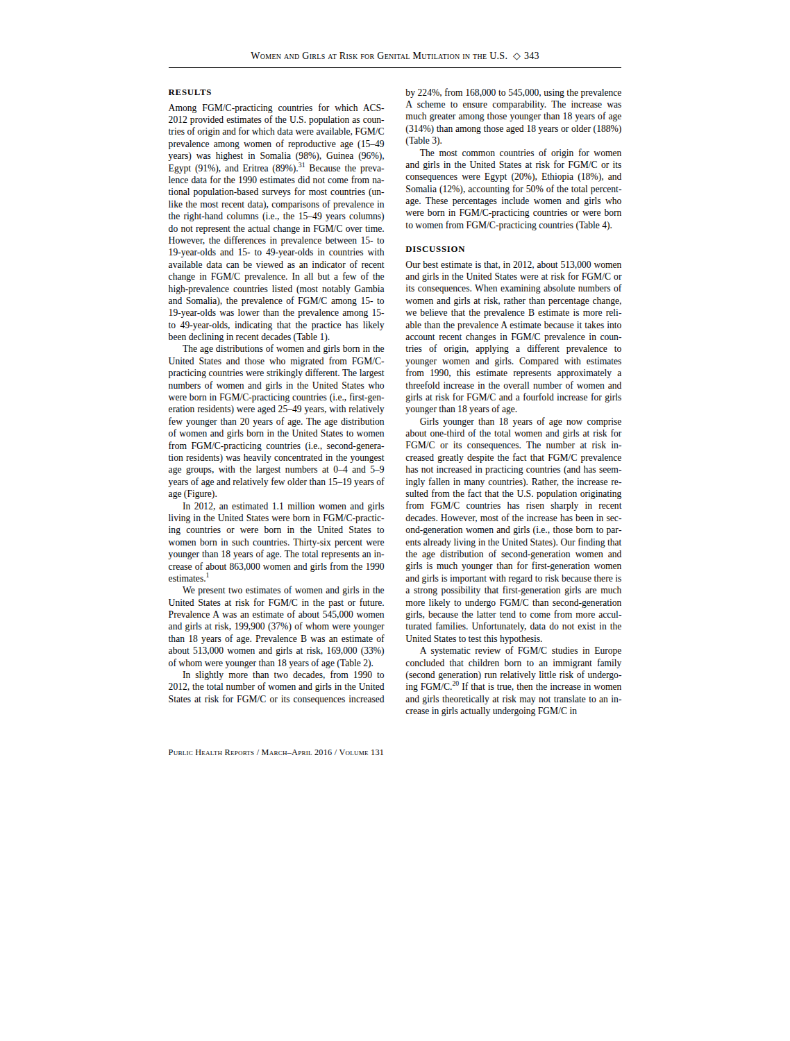Women and Girls at Risk for Genital Mutilation in the U.S. ◇343
RESULTS
Among FGM/C-practicing countries for which ACS-2012 provided estimates of the U.S. population as countries of origin and for which data were available, FGM/C prevalence among women of reproductive age (15–49 years) was highest in Somalia (98%), Guinea (96%), Egypt (91%), and Eritrea (89%).31 Because the prevalence data for the 1990 estimates did not come from national population-based surveys for most countries (unlike the most recent data), comparisons of prevalence in the right-hand columns (i.e., the 15–49 years columns) do not represent the actual change in FGM/C over time. However, the differences in prevalence between 15- to 19-year-olds and 15- to 49-year-olds in countries with available data can be viewed as an indicator of recent change in FGM/C prevalence. In all but a few of the high-prevalence countries listed (most notably Gambia and Somalia), the prevalence of FGM/C among 15- to 19-year-olds was lower than the prevalence among 15- to 49-year-olds, indicating that the practice has likely been declining in recent decades (Table 1).
The age distributions of women and girls born in the United States and those who migrated from FGM/C-practicing countries were strikingly different. The largest numbers of women and girls in the United States who were born in FGM/C-practicing countries (i.e., first-generation residents) were aged 25–49 years, with relatively few younger than 20 years of age. The age distribution of women and girls born in the United States to women from FGM/C-practicing countries (i.e., second-generation residents) was heavily concentrated in the youngest age groups, with the largest numbers at 0–4 and 5–9 years of age and relatively few older than 15–19 years of age (Figure).
In 2012, an estimated 1.1 million women and girls living in the United States were born in FGM/C-practicing countries or were born in the United States to women born in such countries. Thirty-six percent were younger than 18 years of age. The total represents an increase of about 863,000 women and girls from the 1990 estimates.1
We present two estimates of women and girls in the United States at risk for FGM/C in the past or future. Prevalence A was an estimate of about 545,000 women and girls at risk, 199,900 (37%) of whom were younger than 18 years of age. Prevalence B was an estimate of about 513,000 women and girls at risk, 169,000 (33%) of whom were younger than 18 years of age (Table 2).
In slightly more than two decades, from 1990 to 2012, the total number of women and girls in the United States at risk for FGM/C or its consequences increased by 224%, from 168,000 to 545,000, using the prevalence A scheme to ensure comparability. The increase was much greater among those younger than 18 years of age (314%) than among those aged 18 years or older (188%) (Table 3).
The most common countries of origin for women and girls in the United States at risk for FGM/C or its consequences were Egypt (20%), Ethiopia (18%), and Somalia (12%), accounting for 50% of the total percentage. These percentages include women and girls who were born in FGM/C-practicing countries or were born to women from FGM/C-practicing countries (Table 4).
DISCUSSION
Our best estimate is that, in 2012, about 513,000 women and girls in the United States were at risk for FGM/C or its consequences. When examining absolute numbers of women and girls at risk, rather than percentage change, we believe that the prevalence B estimate is more reliable than the prevalence A estimate because it takes into account recent changes in FGM/C prevalence in countries of origin, applying a different prevalence to younger women and girls. Compared with estimates from 1990, this estimate represents approximately a threefold increase in the overall number of women and girls at risk for FGM/C and a fourfold increase for girls younger than 18 years of age.
Girls younger than 18 years of age now comprise about one-third of the total women and girls at risk for FGM/C or its consequences. The number at risk increased greatly despite the fact that FGM/C prevalence has not increased in practicing countries (and has seemingly fallen in many countries). Rather, the increase resulted from the fact that the U.S. population originating from FGM/C countries has risen sharply in recent decades. However, most of the increase has been in second-generation women and girls (i.e., those born to parents already living in the United States). Our finding that the age distribution of second-generation women and girls is much younger than for first-generation women and girls is important with regard to risk because there is a strong possibility that first-generation girls are much more likely to undergo FGM/C than second-generation girls, because the latter tend to come from more acculturated families. Unfortunately, data do not exist in the United States to test this hypothesis.
A systematic review of FGM/C studies in Europe concluded that children born to an immigrant family (second generation) run relatively little risk of undergoing FGM/C.20 If that is true, then the increase in women and girls theoretically at risk may not translate to an increase in girls actually undergoing FGM/C in
Public Health Reports / March–April 2016 / Volume 131